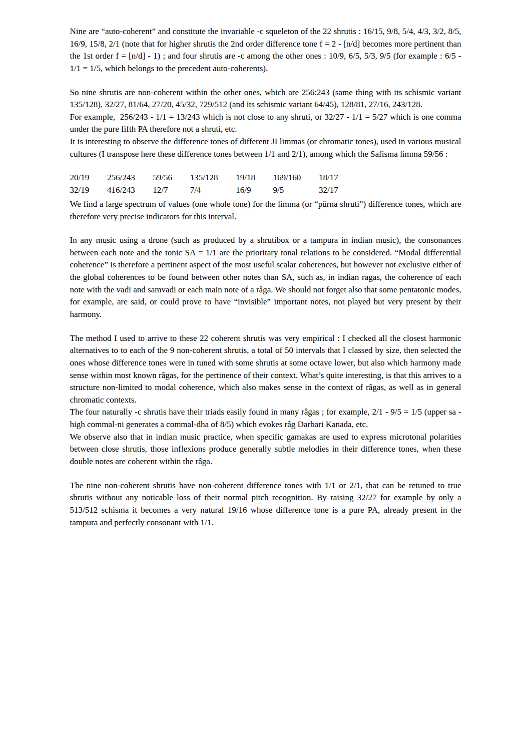Nine are “auto-coherent” and constitute the invariable -c squeleton of the 22 shrutis : 16/15, 9/8, 5/4, 4/3, 3/2, 8/5, 16/9, 15/8, 2/1 (note that for higher shrutis the 2nd order difference tone f = 2 - [n/d] becomes more pertinent than the 1st order f = [n/d] - 1) ; and four shrutis are -c among the other ones : 10/9, 6/5, 5/3, 9/5 (for example : 6/5 - 1/1 = 1/5, which belongs to the precedent auto-coherents).
So nine shrutis are non-coherent within the other ones, which are 256:243 (same thing with its schismic variant 135/128), 32/27, 81/64, 27/20, 45/32, 729/512 (and its schismic variant 64/45), 128/81, 27/16, 243/128.
For example, 256/243 - 1/1 = 13/243 which is not close to any shruti, or 32/27 - 1/1 = 5/27 which is one comma under the pure fifth PA therefore not a shruti, etc.
It is interesting to observe the difference tones of different JI limmas (or chromatic tones), used in various musical cultures (I transpose here these difference tones between 1/1 and 2/1), among which the Safisma limma 59/56 :
| 20/19 | 256/243 | 59/56 | 135/128 | 19/18 | 169/160 | 18/17 |
| 32/19 | 416/243 | 12/7 | 7/4 | 16/9 | 9/5 | 32/17 |
We find a large spectrum of values (one whole tone) for the limma (or “pûrna shruti”) difference tones, which are therefore very precise indicators for this interval.
In any music using a drone (such as produced by a shrutibox or a tampura in indian music), the consonances between each note and the tonic SA = 1/1 are the prioritary tonal relations to be considered. “Modal differential coherence” is therefore a pertinent aspect of the most useful scalar coherences, but however not exclusive either of the global coherences to be found between other notes than SA, such as, in indian ragas, the coherence of each note with the vadi and samvadi or each main note of a râga. We should not forget also that some pentatonic modes, for example, are said, or could prove to have “invisible” important notes, not played but very present by their harmony.
The method I used to arrive to these 22 coherent shrutis was very empirical : I checked all the closest harmonic alternatives to to each of the 9 non-coherent shrutis, a total of 50 intervals that I classed by size, then selected the ones whose difference tones were in tuned with some shrutis at some octave lower, but also which harmony made sense within most known râgas, for the pertinence of their context. What’s quite interesting, is that this arrives to a structure non-limited to modal coherence, which also makes sense in the context of râgas, as well as in general chromatic contexts.
The four naturally -c shrutis have their triads easily found in many râgas ; for example, 2/1 - 9/5 = 1/5 (upper sa - high commal-ni generates a commal-dha of 8/5) which evokes râg Darbari Kanada, etc.
We observe also that in indian music practice, when specific gamakas are used to express microtonal polarities between close shrutis, those inflexions produce generally subtle melodies in their difference tones, when these double notes are coherent within the râga.
The nine non-coherent shrutis have non-coherent difference tones with 1/1 or 2/1, that can be retuned to true shrutis without any noticable loss of their normal pitch recognition. By raising 32/27 for example by only a 513/512 schisma it becomes a very natural 19/16 whose difference tone is a pure PA, already present in the tampura and perfectly consonant with 1/1.